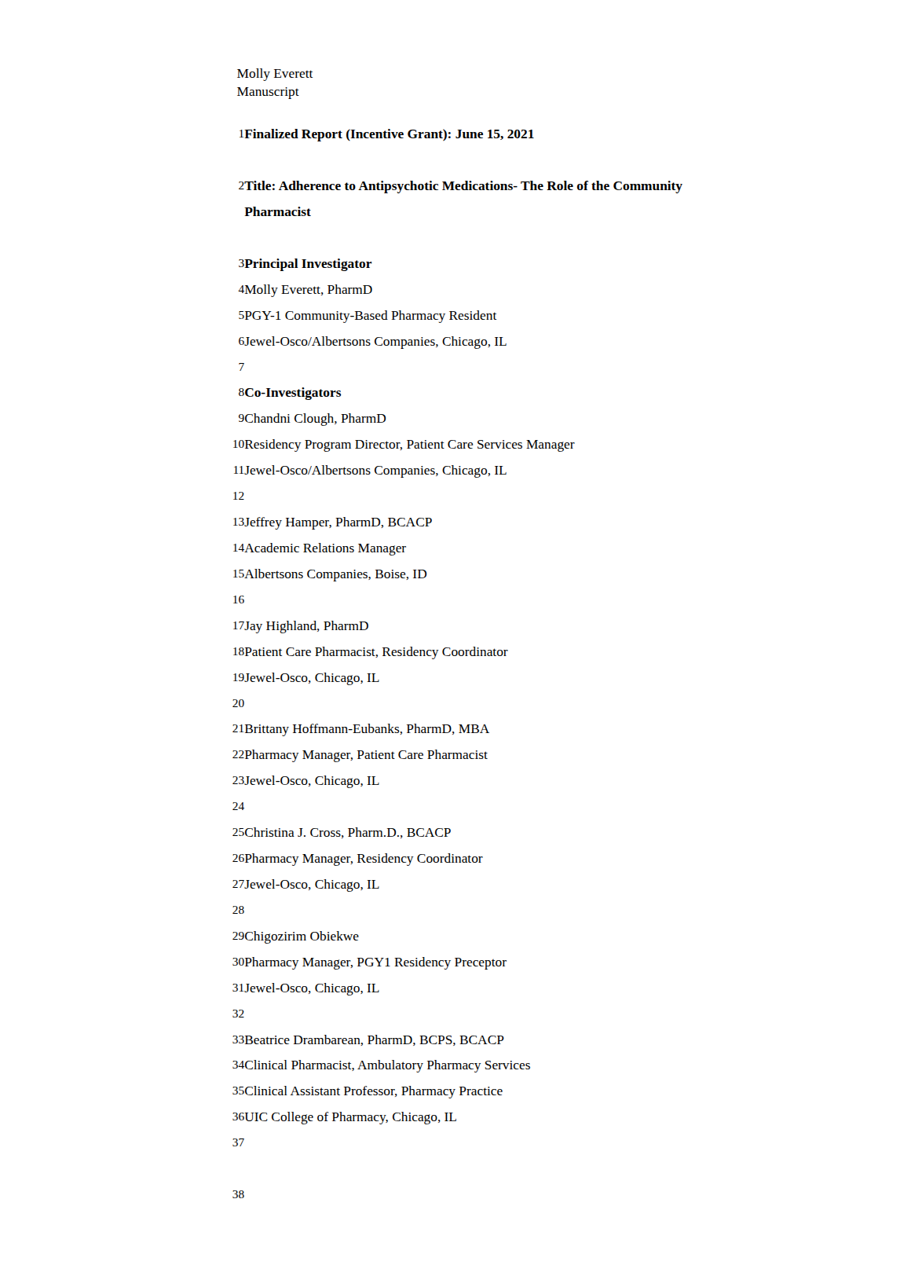Molly Everett
Manuscript
| 1 | Finalized Report (Incentive Grant): June 15, 2021 |
| 2 | Title: Adherence to Antipsychotic Medications- The Role of the Community Pharmacist |
| 3 | Principal Investigator |
| 4 | Molly Everett, PharmD |
| 5 | PGY-1 Community-Based Pharmacy Resident |
| 6 | Jewel-Osco/Albertsons Companies, Chicago, IL |
| 7 | |
| 8 | Co-Investigators |
| 9 | Chandni Clough, PharmD |
| 10 | Residency Program Director, Patient Care Services Manager |
| 11 | Jewel-Osco/Albertsons Companies, Chicago, IL |
| 12 | |
| 13 | Jeffrey Hamper, PharmD, BCACP |
| 14 | Academic Relations Manager |
| 15 | Albertsons Companies, Boise, ID |
| 16 | |
| 17 | Jay Highland, PharmD |
| 18 | Patient Care Pharmacist, Residency Coordinator |
| 19 | Jewel-Osco, Chicago, IL |
| 20 | |
| 21 | Brittany Hoffmann-Eubanks, PharmD, MBA |
| 22 | Pharmacy Manager, Patient Care Pharmacist |
| 23 | Jewel-Osco, Chicago, IL |
| 24 | |
| 25 | Christina J. Cross, Pharm.D., BCACP |
| 26 | Pharmacy Manager, Residency Coordinator |
| 27 | Jewel-Osco, Chicago, IL |
| 28 | |
| 29 | Chigozirim Obiekwe |
| 30 | Pharmacy Manager, PGY1 Residency Preceptor |
| 31 | Jewel-Osco, Chicago, IL |
| 32 | |
| 33 | Beatrice Drambarean, PharmD, BCPS, BCACP |
| 34 | Clinical Pharmacist, Ambulatory Pharmacy Services |
| 35 | Clinical Assistant Professor, Pharmacy Practice |
| 36 | UIC College of Pharmacy, Chicago, IL |
| 37 | |
| 38 | |